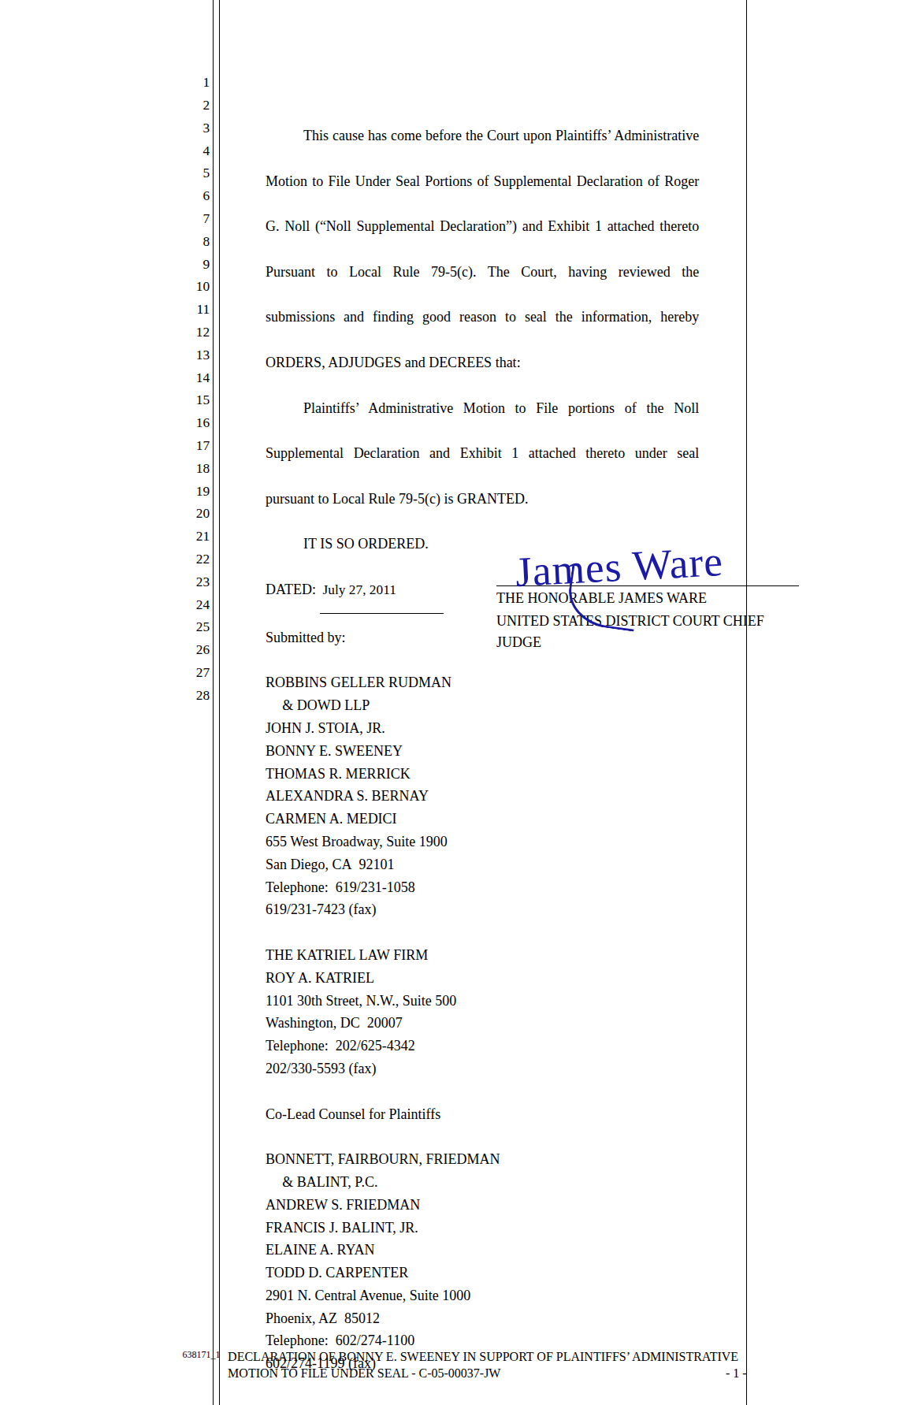1
2
3
4
5
6
7
8
9
10
11
12
13
14
15
16
17
18
19
20
21
22
23
24
25
26
27
28
This cause has come before the Court upon Plaintiffs’ Administrative Motion to File Under Seal Portions of Supplemental Declaration of Roger G. Noll (“Noll Supplemental Declaration”) and Exhibit 1 attached thereto Pursuant to Local Rule 79-5(c). The Court, having reviewed the submissions and finding good reason to seal the information, hereby ORDERS, ADJUDGES and DECREES that:
Plaintiffs’ Administrative Motion to File portions of the Noll Supplemental Declaration and Exhibit 1 attached thereto under seal pursuant to Local Rule 79-5(c) is GRANTED.
IT IS SO ORDERED.
DATED: July 27, 2011
James Ware
THE HONORABLE JAMES WARE
UNITED STATES DISTRICT COURT CHIEF JUDGE
Submitted by:
ROBBINS GELLER RUDMAN
& DOWD LLP
JOHN J. STOIA, JR.
BONNY E. SWEENEY
THOMAS R. MERRICK
ALEXANDRA S. BERNAY
CARMEN A. MEDICI
655 West Broadway, Suite 1900
San Diego, CA 92101
Telephone: 619/231-1058
619/231-7423 (fax)
THE KATRIEL LAW FIRM
ROY A. KATRIEL
1101 30th Street, N.W., Suite 500
Washington, DC 20007
Telephone: 202/625-4342
202/330-5593 (fax)
Co-Lead Counsel for Plaintiffs
BONNETT, FAIRBOURN, FRIEDMAN
& BALINT, P.C.
ANDREW S. FRIEDMAN
FRANCIS J. BALINT, JR.
ELAINE A. RYAN
TODD D. CARPENTER
2901 N. Central Avenue, Suite 1000
Phoenix, AZ 85012
Telephone: 602/274-1100
602/274-1199 (fax)
638171_1
DECLARATION OF BONNY E. SWEENEY IN SUPPORT OF PLAINTIFFS’ ADMINISTRATIVE
MOTION TO FILE UNDER SEAL - C-05-00037-JW- 1 -